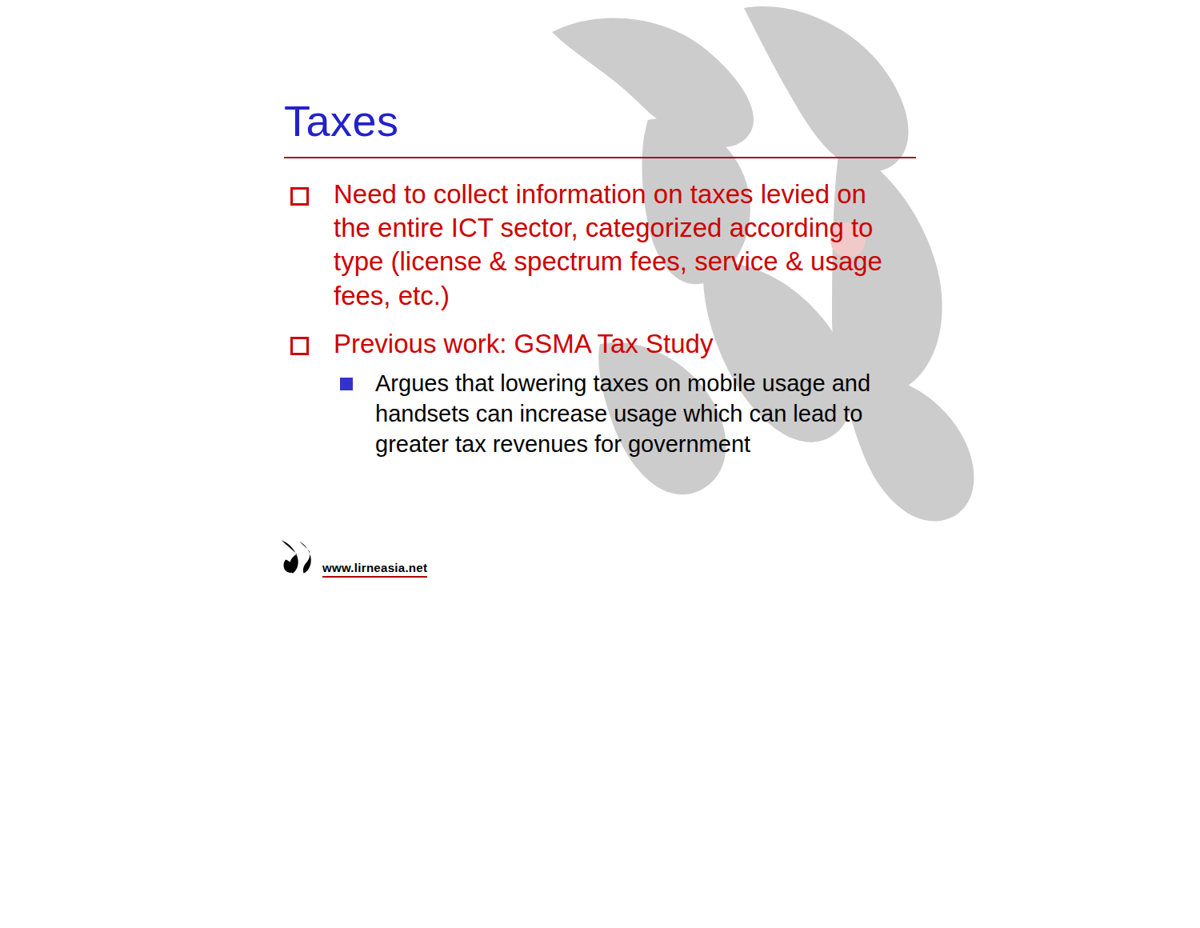Taxes
Need to collect information on taxes levied on the entire ICT sector, categorized according to type (license & spectrum fees, service & usage fees, etc.)
Previous work: GSMA Tax Study
Argues that lowering taxes on mobile usage and handsets can increase usage which can lead to greater tax revenues for government
www.lirneasia.net